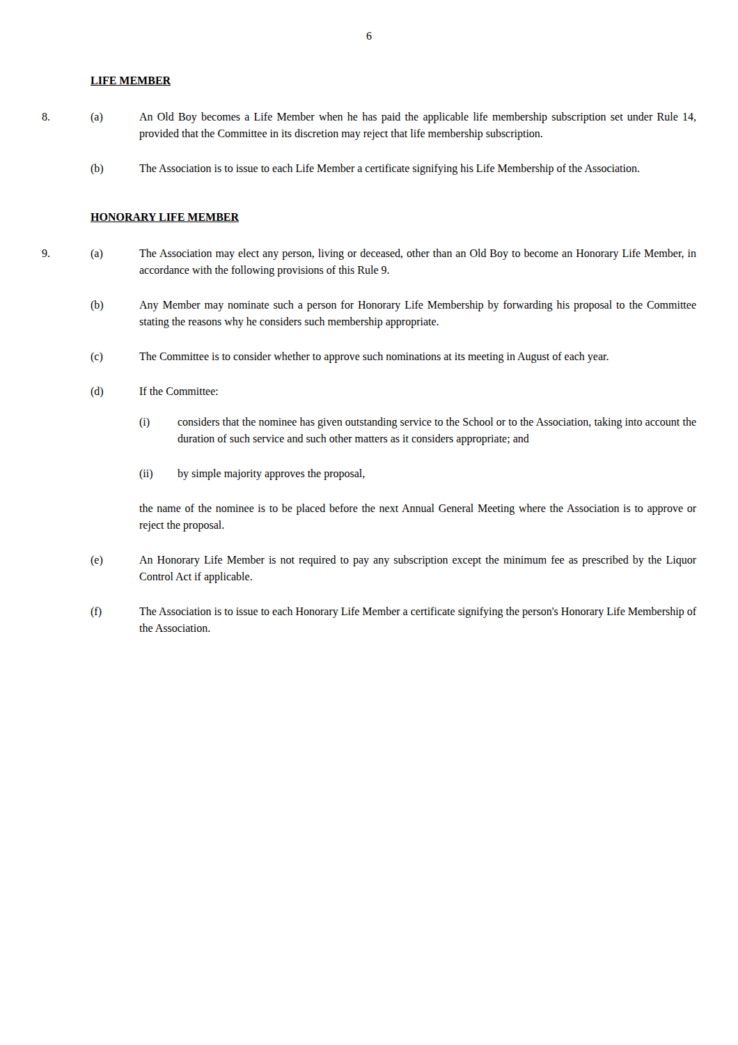6
Life Member
8.
(a)
An Old Boy becomes a Life Member when he has paid the applicable life membership subscription set under Rule 14, provided that the Committee in its discretion may reject that life membership subscription.
(b)
The Association is to issue to each Life Member a certificate signifying his Life Membership of the Association.
Honorary Life Member
9.
(a)
The Association may elect any person, living or deceased, other than an Old Boy to become an Honorary Life Member, in accordance with the following provisions of this Rule 9.
(b)
Any Member may nominate such a person for Honorary Life Membership by forwarding his proposal to the Committee stating the reasons why he considers such membership appropriate.
(c)
The Committee is to consider whether to approve such nominations at its meeting in August of each year.
(d)
If the Committee:
(i)
considers that the nominee has given outstanding service to the School or to the Association, taking into account the duration of such service and such other matters as it considers appropriate; and
(ii)
by simple majority approves the proposal,
the name of the nominee is to be placed before the next Annual General Meeting where the Association is to approve or reject the proposal.
(e)
An Honorary Life Member is not required to pay any subscription except the minimum fee as prescribed by the Liquor Control Act if applicable.
(f)
The Association is to issue to each Honorary Life Member a certificate signifying the person's Honorary Life Membership of the Association.